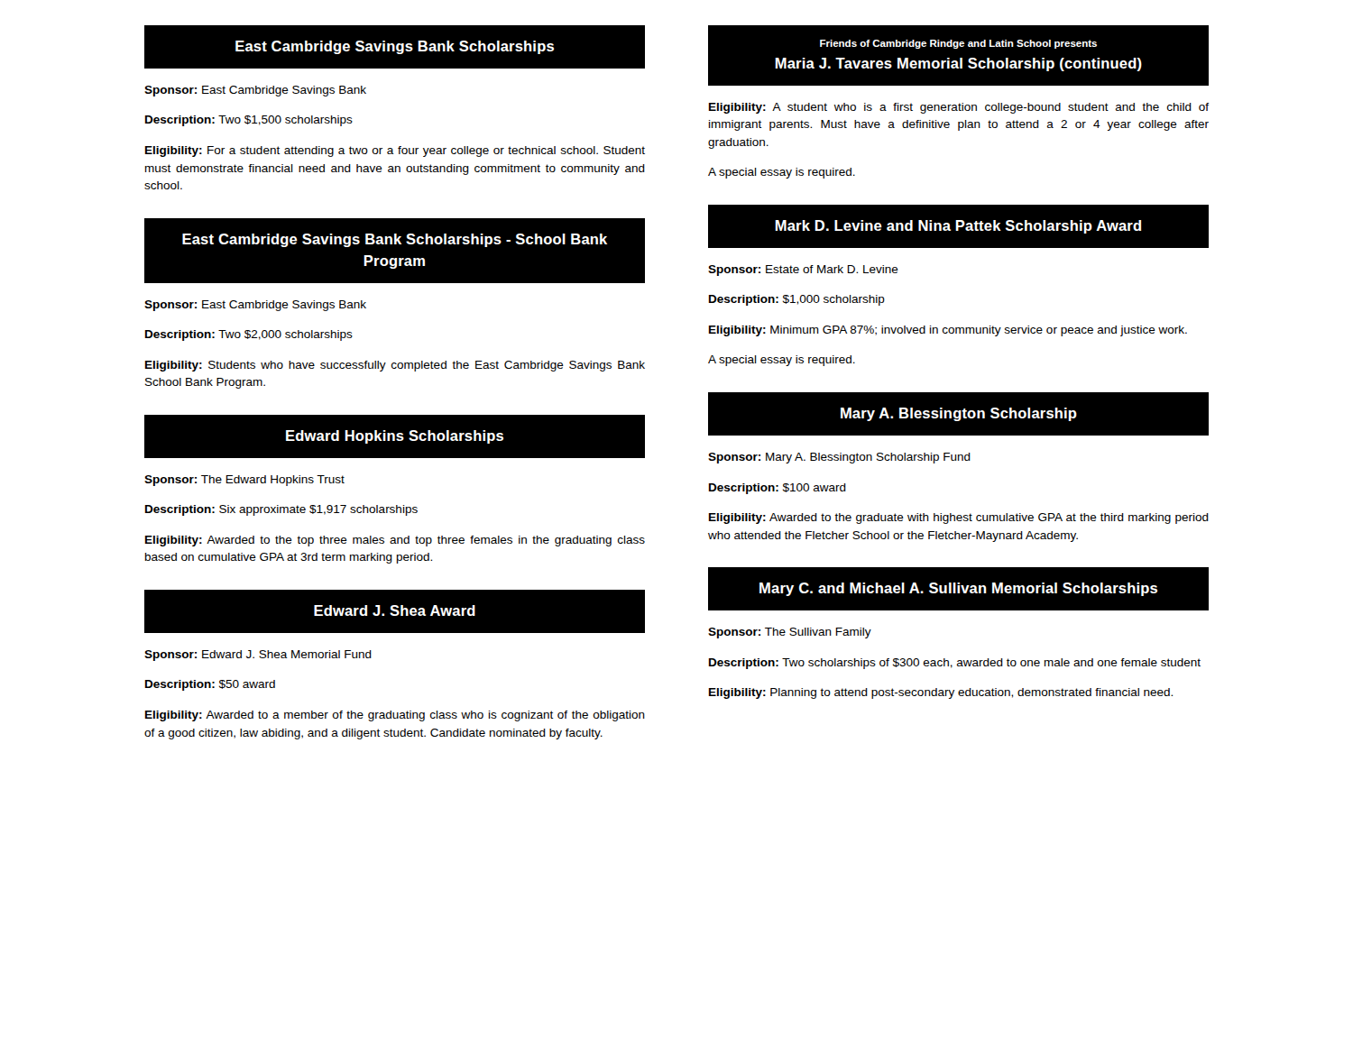East Cambridge Savings Bank Scholarships
Sponsor: East Cambridge Savings Bank
Description: Two $1,500 scholarships
Eligibility: For a student attending a two or a four year college or technical school. Student must demonstrate financial need and have an outstanding commitment to community and school.
East Cambridge Savings Bank Scholarships - School Bank Program
Sponsor: East Cambridge Savings Bank
Description: Two $2,000 scholarships
Eligibility: Students who have successfully completed the East Cambridge Savings Bank School Bank Program.
Edward Hopkins Scholarships
Sponsor: The Edward Hopkins Trust
Description: Six approximate $1,917 scholarships
Eligibility: Awarded to the top three males and top three females in the graduating class based on cumulative GPA at 3rd term marking period.
Edward J. Shea Award
Sponsor: Edward J. Shea Memorial Fund
Description: $50 award
Eligibility: Awarded to a member of the graduating class who is cognizant of the obligation of a good citizen, law abiding, and a diligent student. Candidate nominated by faculty.
Friends of Cambridge Rindge and Latin School presents
Maria J. Tavares Memorial Scholarship (continued)
Eligibility: A student who is a first generation college-bound student and the child of immigrant parents. Must have a definitive plan to attend a 2 or 4 year college after graduation.
A special essay is required.
Mark D. Levine and Nina Pattek Scholarship Award
Sponsor: Estate of Mark D. Levine
Description: $1,000 scholarship
Eligibility: Minimum GPA 87%; involved in community service or peace and justice work.
A special essay is required.
Mary A. Blessington Scholarship
Sponsor: Mary A. Blessington Scholarship Fund
Description: $100 award
Eligibility: Awarded to the graduate with highest cumulative GPA at the third marking period who attended the Fletcher School or the Fletcher-Maynard Academy.
Mary C. and Michael A. Sullivan Memorial Scholarships
Sponsor: The Sullivan Family
Description: Two scholarships of $300 each, awarded to one male and one female student
Eligibility: Planning to attend post-secondary education, demonstrated financial need.